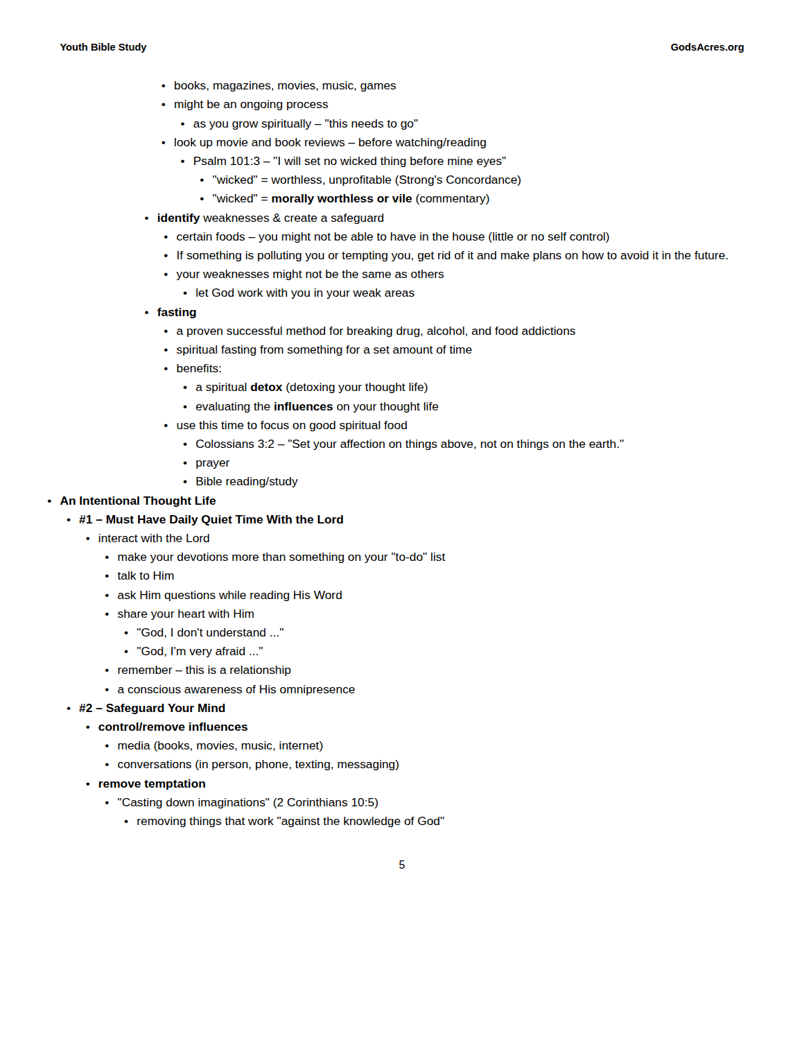Youth Bible Study GodsAcres.org
books, magazines, movies, music, games
might be an ongoing process
as you grow spiritually – "this needs to go"
look up movie and book reviews – before watching/reading
Psalm 101:3 – "I will set no wicked thing before mine eyes"
"wicked" = worthless, unprofitable (Strong's Concordance)
"wicked" = morally worthless or vile (commentary)
identify weaknesses & create a safeguard
certain foods – you might not be able to have in the house (little or no self control)
If something is polluting you or tempting you, get rid of it and make plans on how to avoid it in the future.
your weaknesses might not be the same as others
let God work with you in your weak areas
fasting
a proven successful method for breaking drug, alcohol, and food addictions
spiritual fasting from something for a set amount of time
benefits:
a spiritual detox (detoxing your thought life)
evaluating the influences on your thought life
use this time to focus on good spiritual food
Colossians 3:2 – "Set your affection on things above, not on things on the earth."
prayer
Bible reading/study
An Intentional Thought Life
#1 – Must Have Daily Quiet Time With the Lord
interact with the Lord
make your devotions more than something on your "to-do" list
talk to Him
ask Him questions while reading His Word
share your heart with Him
"God, I don't understand ..."
"God, I'm very afraid ..."
remember – this is a relationship
a conscious awareness of His omnipresence
#2 – Safeguard Your Mind
control/remove influences
media (books, movies, music, internet)
conversations (in person, phone, texting, messaging)
remove temptation
"Casting down imaginations" (2 Corinthians 10:5)
removing things that work "against the knowledge of God"
5